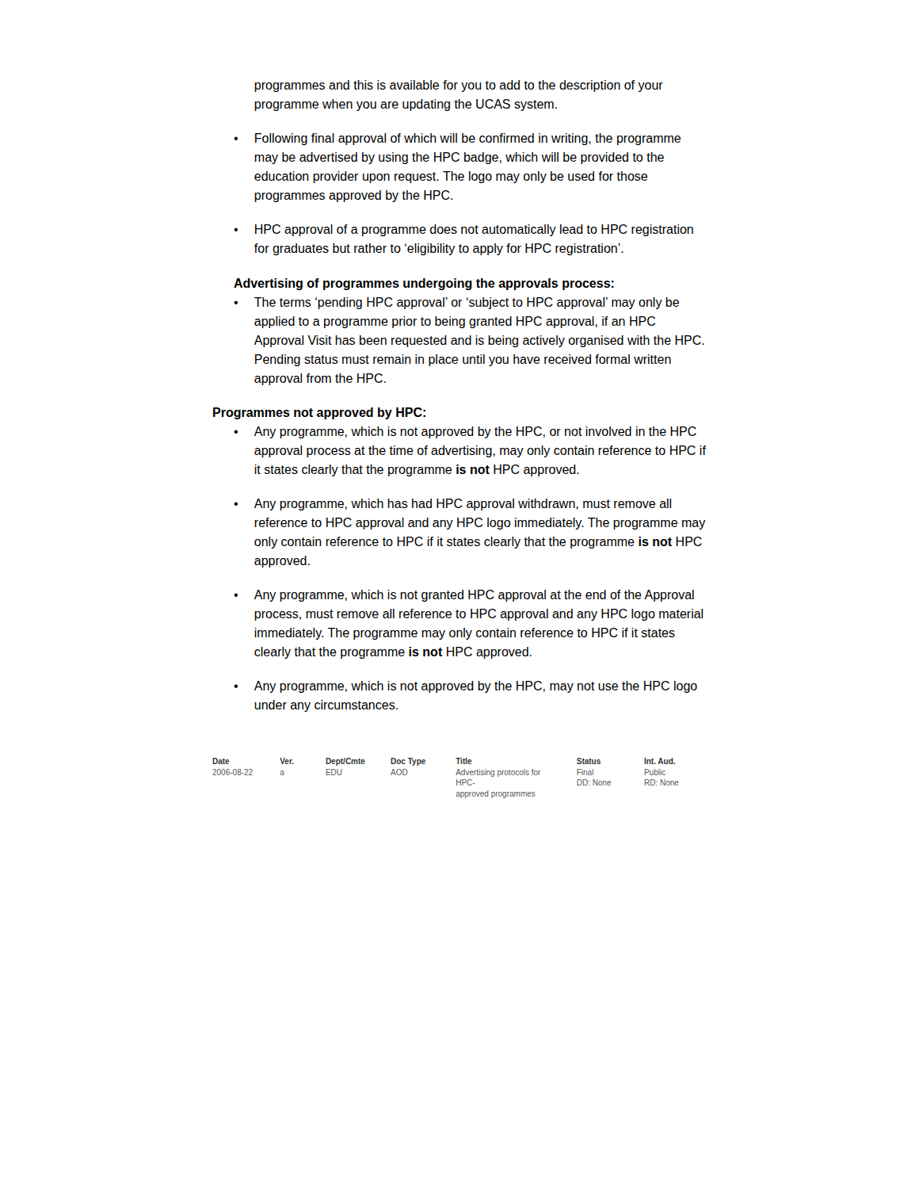programmes and this is available for you to add to the description of your programme when you are updating the UCAS system.
Following final approval of which will be confirmed in writing, the programme may be advertised by using the HPC badge, which will be provided to the education provider upon request. The logo may only be used for those programmes approved by the HPC.
HPC approval of a programme does not automatically lead to HPC registration for graduates but rather to ‘eligibility to apply for HPC registration’.
Advertising of programmes undergoing the approvals process:
The terms ‘pending HPC approval’ or ‘subject to HPC approval’ may only be applied to a programme prior to being granted HPC approval, if an HPC Approval Visit has been requested and is being actively organised with the HPC. Pending status must remain in place until you have received formal written approval from the HPC.
Programmes not approved by HPC:
Any programme, which is not approved by the HPC, or not involved in the HPC approval process at the time of advertising, may only contain reference to HPC if it states clearly that the programme is not HPC approved.
Any programme, which has had HPC approval withdrawn, must remove all reference to HPC approval and any HPC logo immediately. The programme may only contain reference to HPC if it states clearly that the programme is not HPC approved.
Any programme, which is not granted HPC approval at the end of the Approval process, must remove all reference to HPC approval and any HPC logo material immediately. The programme may only contain reference to HPC if it states clearly that the programme is not HPC approved.
Any programme, which is not approved by the HPC, may not use the HPC logo under any circumstances.
Date 2006-08-22
Ver. a
Dept/Cmte EDU
Doc Type AOD
Title Advertising protocols for HPC- approved programmes
Status Final DD: None
Int. Aud. Public RD: None